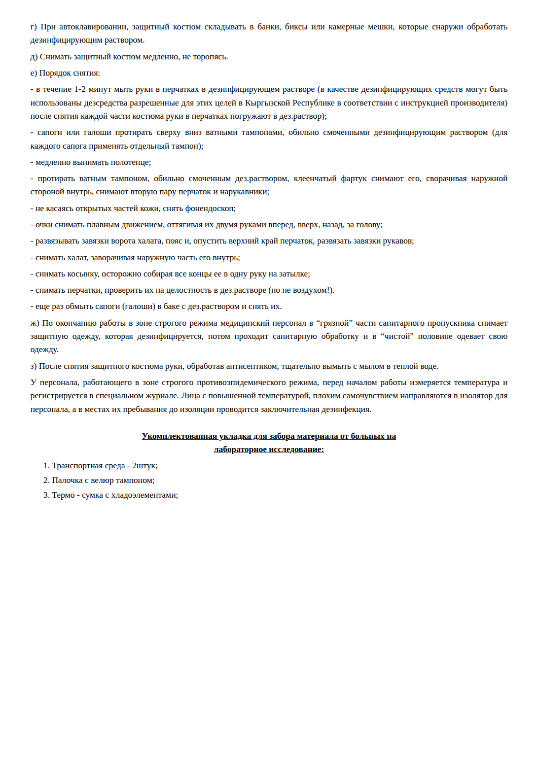г) При автоклавировании, защитный костюм складывать в банки, биксы или камерные мешки, которые снаружи обработать дезинфицирующим раствором.
д) Снимать защитный костюм медленно, не торопясь.
е) Порядок снятия:
- в течение 1-2 минут мыть руки в перчатках в дезинфицирующем растворе (в качестве дезинфицирующих средств могут быть использованы дезсредства разрешенные для этих целей в Кыргызской Республике в соответствии с инструкцией производителя) после снятия каждой части костюма руки в перчатках погружают в дез.раствор);
- сапоги или галоши протирать сверху вниз ватными тампонами, обильно смоченными дезинфицирующим раствором (для каждого сапога применять отдельный тампон);
- медленно вынимать полотенце;
- протирать ватным тампоном, обильно смоченным дез.раствором, клеенчатый фартук снимают его, сворачивая наружной стороной внутрь, снимают вторую пару перчаток и нарукавники;
- не касаясь открытых частей кожи, снять фонендоскоп;
- очки снимать плавным движением, оттягивая их двумя руками вперед, вверх, назад, за голову;
- развязывать завязки ворота халата, пояс и, опустить верхний край перчаток, развязать завязки рукавов;
- снимать халат, заворачивая наружную часть его внутрь;
- снимать косынку, осторожно собирая все концы ее в одну руку на затылке;
- снимать перчатки, проверить их на целостность в дез.растворе (но не воздухом!).
- еще раз обмыть сапоги (галоши) в баке с дез.раствором и снять их.
ж) По окончанию работы в зоне строгого режима медицинский персонал в “грязной” части санитарного пропускника снимает защитную одежду, которая дезинфицируется, потом проходит санитарную обработку и в “чистой” половине одевает свою одежду.
з) После снятия защитного костюма руки, обработав антисептиком, тщательно вымыть с мылом в теплой воде.
У персонала, работающего в зоне строгого противоэпидемического режима, перед началом работы измеряется температура и регистрируется в специальном журнале. Лица с повышенной температурой, плохим самочувствием направляются в изолятор для персонала, а в местах их пребывания до изоляции проводится заключительная дезинфекция.
Укомплектованная укладка для забора материала от больных на
лабораторное исследование:
Транспортная среда - 2штук;
Палочка с велюр тампоном;
Термо - сумка с хладоэлементами;